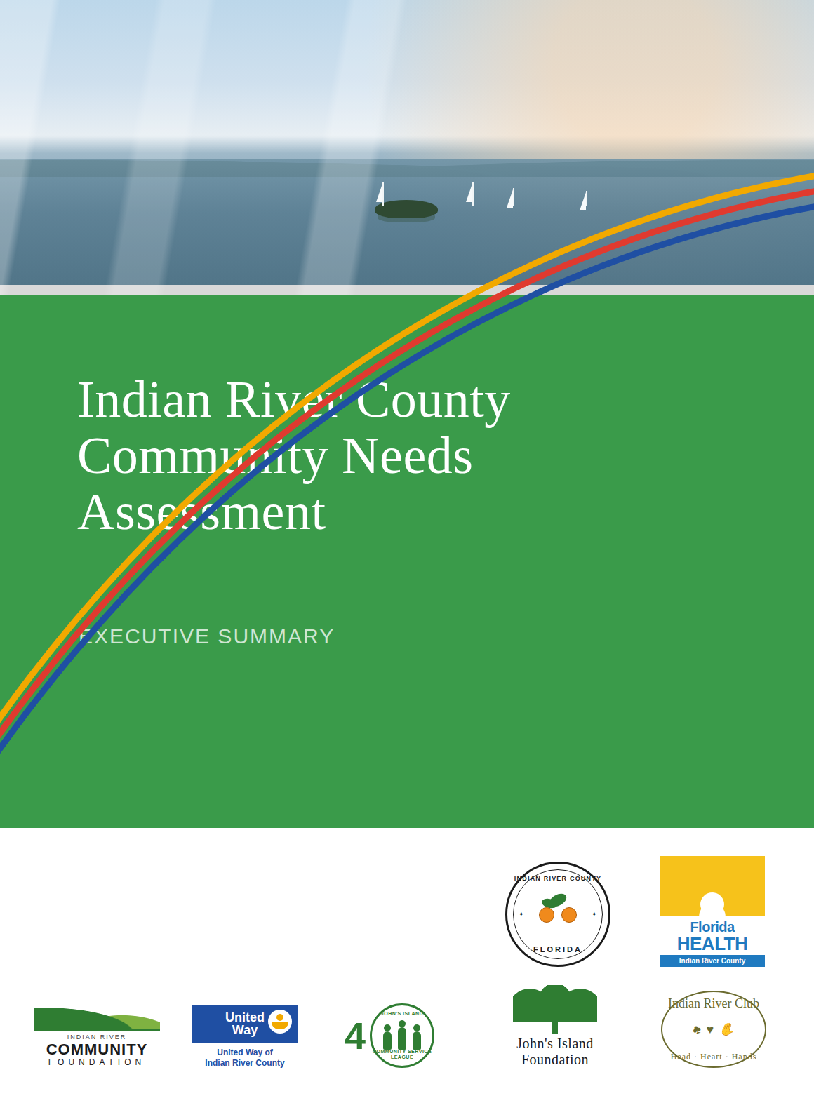Indian River County Community Needs Assessment
Executive Summary
INDIAN RIVER COUNTY ✦ ✦
FLORIDA
Florida
HEALTH
Indian River County
INDIAN RIVER
COMMUNITY
FOUNDATION
United
Way
United Way of
Indian River County
4
JOHN'S ISLAND
COMMUNITY SERVICE LEAGUE
John's Island Foundation
Indian River Club
♣ ♥ ✋
Head · Heart · Hands